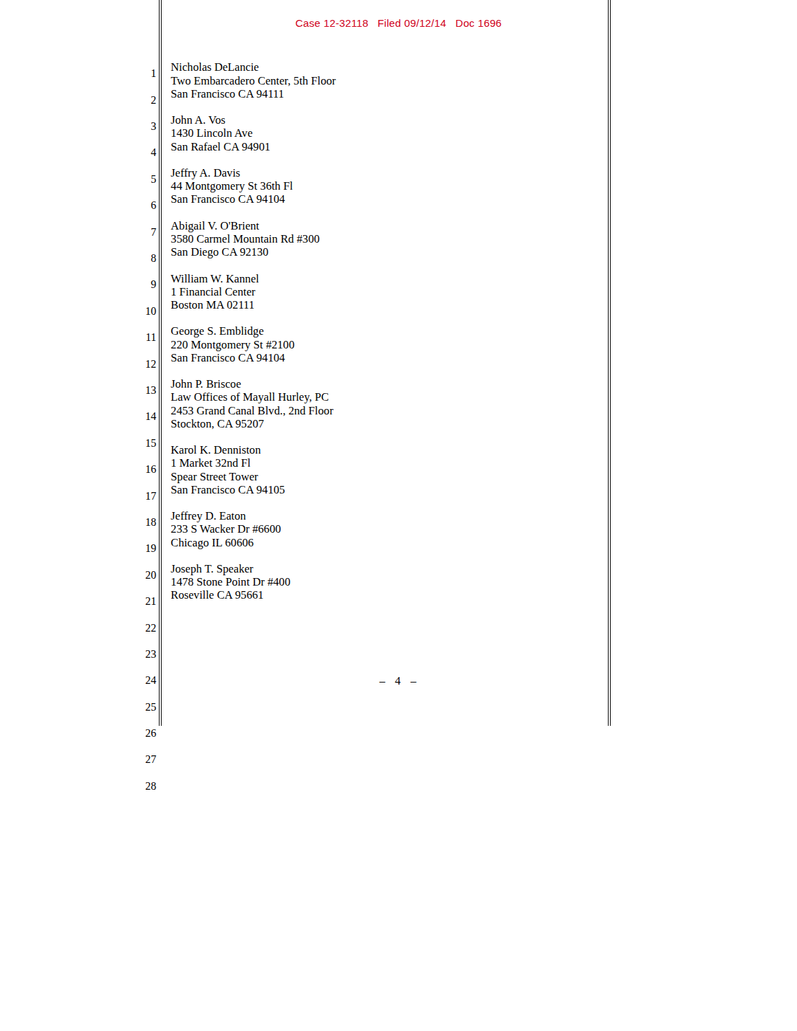Case 12-32118 Filed 09/12/14 Doc 1696
1
2
3
4
5
6
7
8
9
10
11
12
13
14
15
16
17
18
19
20
21
22
23
24
25
26
27
28
Nicholas DeLancie
Two Embarcadero Center, 5th Floor
San Francisco CA 94111
John A. Vos
1430 Lincoln Ave
San Rafael CA 94901
Jeffry A. Davis
44 Montgomery St 36th Fl
San Francisco CA 94104
Abigail V. O'Brient
3580 Carmel Mountain Rd #300
San Diego CA 92130
William W. Kannel
1 Financial Center
Boston MA 02111
George S. Emblidge
220 Montgomery St #2100
San Francisco CA 94104
John P. Briscoe
Law Offices of Mayall Hurley, PC
2453 Grand Canal Blvd., 2nd Floor
Stockton, CA 95207
Karol K. Denniston
1 Market 32nd Fl
Spear Street Tower
San Francisco CA 94105
Jeffrey D. Eaton
233 S Wacker Dr #6600
Chicago IL 60606
Joseph T. Speaker
1478 Stone Point Dr #400
Roseville CA 95661
– 4 –